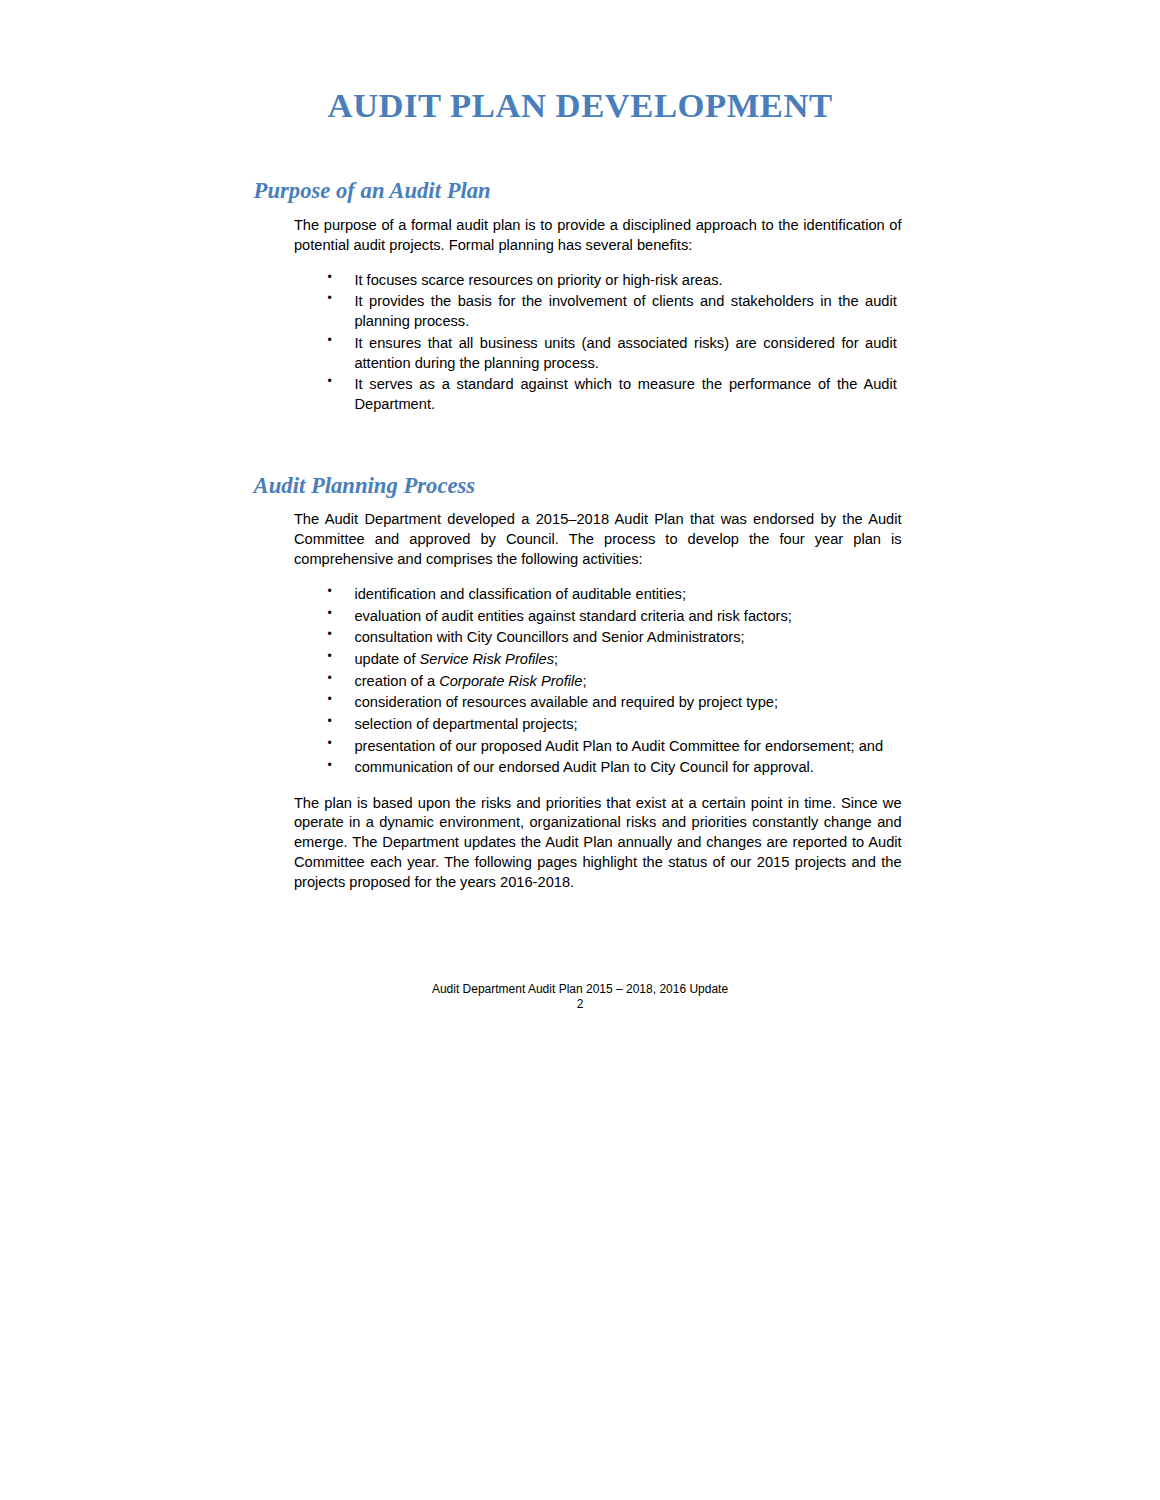AUDIT PLAN DEVELOPMENT
Purpose of an Audit Plan
The purpose of a formal audit plan is to provide a disciplined approach to the identification of potential audit projects. Formal planning has several benefits:
It focuses scarce resources on priority or high-risk areas.
It provides the basis for the involvement of clients and stakeholders in the audit planning process.
It ensures that all business units (and associated risks) are considered for audit attention during the planning process.
It serves as a standard against which to measure the performance of the Audit Department.
Audit Planning Process
The Audit Department developed a 2015–2018 Audit Plan that was endorsed by the Audit Committee and approved by Council. The process to develop the four year plan is comprehensive and comprises the following activities:
identification and classification of auditable entities;
evaluation of audit entities against standard criteria and risk factors;
consultation with City Councillors and Senior Administrators;
update of Service Risk Profiles;
creation of a Corporate Risk Profile;
consideration of resources available and required by project type;
selection of departmental projects;
presentation of our proposed Audit Plan to Audit Committee for endorsement; and
communication of our endorsed Audit Plan to City Council for approval.
The plan is based upon the risks and priorities that exist at a certain point in time. Since we operate in a dynamic environment, organizational risks and priorities constantly change and emerge. The Department updates the Audit Plan annually and changes are reported to Audit Committee each year. The following pages highlight the status of our 2015 projects and the projects proposed for the years 2016-2018.
Audit Department Audit Plan 2015 – 2018, 2016 Update
2